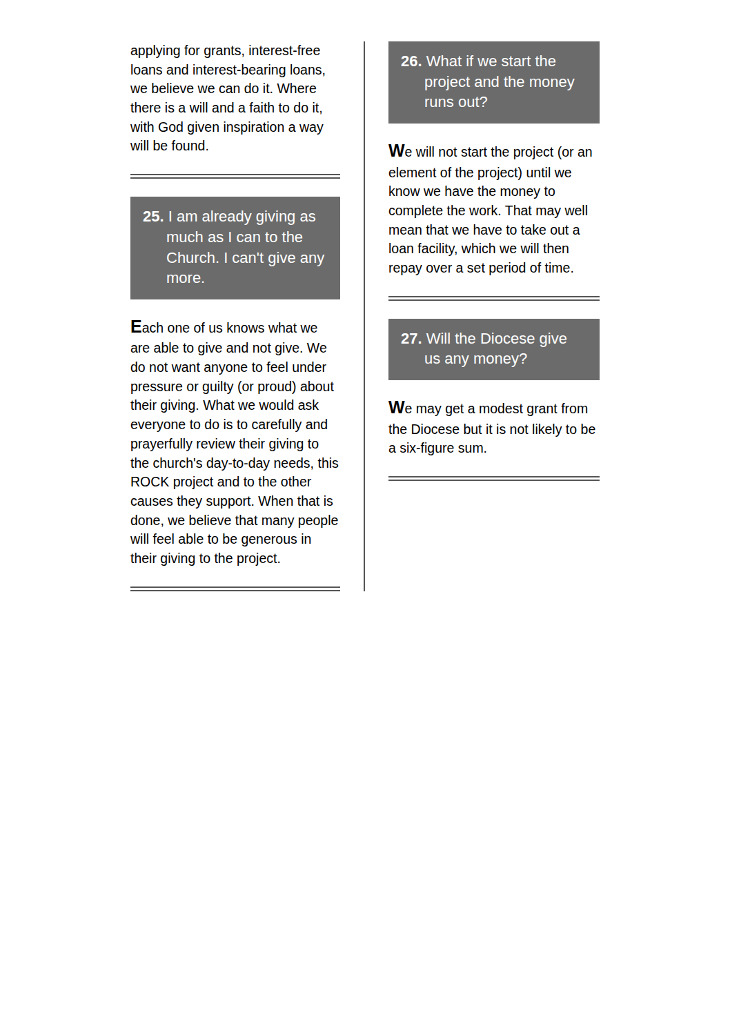applying for grants, interest-free loans and interest-bearing loans, we believe we can do it. Where there is a will and a faith to do it, with God given inspiration a way will be found.
25. I am already giving as much as I can to the Church. I can't give any more.
Each one of us knows what we are able to give and not give. We do not want anyone to feel under pressure or guilty (or proud) about their giving. What we would ask everyone to do is to carefully and prayerfully review their giving to the church's day-to-day needs, this ROCK project and to the other causes they support. When that is done, we believe that many people will feel able to be generous in their giving to the project.
26. What if we start the project and the money runs out?
We will not start the project (or an element of the project) until we know we have the money to complete the work. That may well mean that we have to take out a loan facility, which we will then repay over a set period of time.
27. Will the Diocese give us any money?
We may get a modest grant from the Diocese but it is not likely to be a six-figure sum.